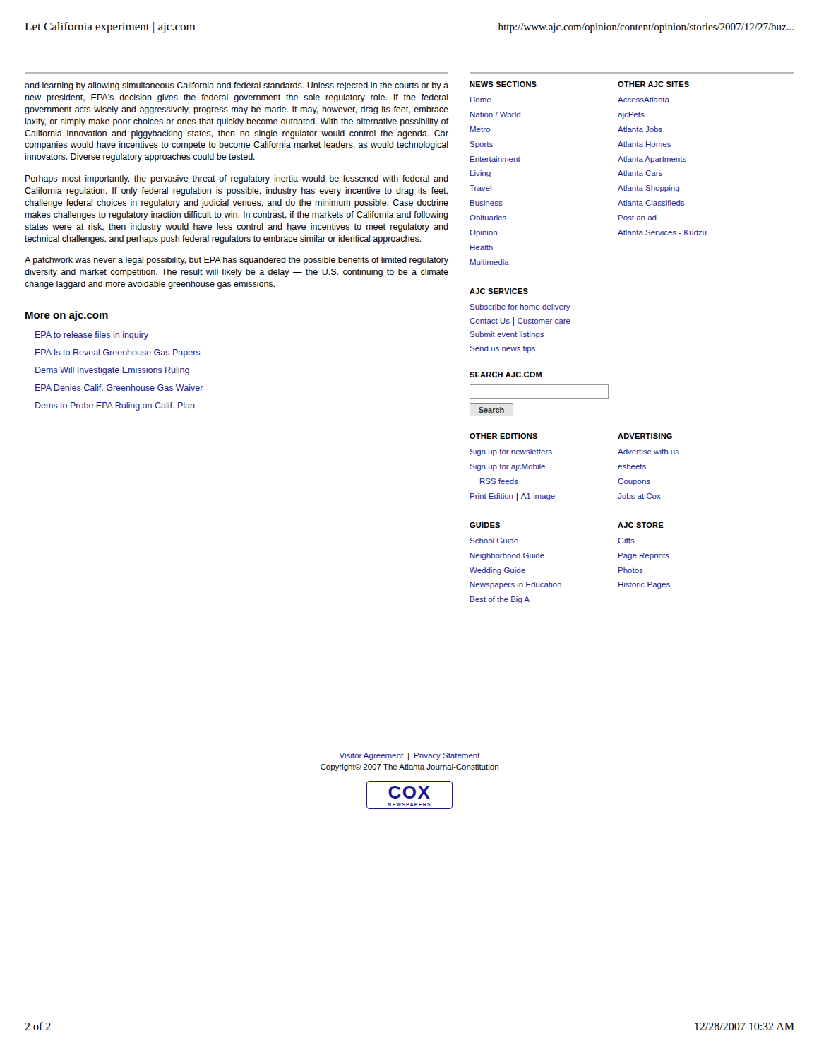Let California experiment | ajc.com
http://www.ajc.com/opinion/content/opinion/stories/2007/12/27/buz...
and learning by allowing simultaneous California and federal standards. Unless rejected in the courts or by a new president, EPA's decision gives the federal government the sole regulatory role. If the federal government acts wisely and aggressively, progress may be made. It may, however, drag its feet, embrace laxity, or simply make poor choices or ones that quickly become outdated. With the alternative possibility of California innovation and piggybacking states, then no single regulator would control the agenda. Car companies would have incentives to compete to become California market leaders, as would technological innovators. Diverse regulatory approaches could be tested.
Perhaps most importantly, the pervasive threat of regulatory inertia would be lessened with federal and California regulation. If only federal regulation is possible, industry has every incentive to drag its feet, challenge federal choices in regulatory and judicial venues, and do the minimum possible. Case doctrine makes challenges to regulatory inaction difficult to win. In contrast, if the markets of California and following states were at risk, then industry would have less control and have incentives to meet regulatory and technical challenges, and perhaps push federal regulators to embrace similar or identical approaches.
A patchwork was never a legal possibility, but EPA has squandered the possible benefits of limited regulatory diversity and market competition. The result will likely be a delay — the U.S. continuing to be a climate change laggard and more avoidable greenhouse gas emissions.
More on ajc.com
EPA to release files in inquiry
EPA Is to Reveal Greenhouse Gas Papers
Dems Will Investigate Emissions Ruling
EPA Denies Calif. Greenhouse Gas Waiver
Dems to Probe EPA Ruling on Calif. Plan
News Sections
Home
Nation / World
Metro
Sports
Entertainment
Living
Travel
Business
Obituaries
Opinion
Health
Multimedia
Other AJC Sites
AccessAtlanta
ajcPets
Atlanta Jobs
Atlanta Homes
Atlanta Apartments
Atlanta Cars
Atlanta Shopping
Atlanta Classifieds
Post an ad
Atlanta Services - Kudzu
AJC Services
Subscribe for home delivery
Contact Us | Customer care
Submit event listings
Send us news tips
Search ajc.com
Search
Other Editions
Sign up for newsletters
Sign up for ajcMobile
RSS feeds
Print Edition | A1 image
Advertising
Advertise with us
esheets
Coupons
Jobs at Cox
Guides
School Guide
Neighborhood Guide
Wedding Guide
Newspapers in Education
Best of the Big A
AJC Store
Gifts
Page Reprints
Photos
Historic Pages
Visitor Agreement|Privacy Statement
Copyright© 2007 The Atlanta Journal-Constitution
COXNEWSPAPERS
2 of 2
12/28/2007 10:32 AM